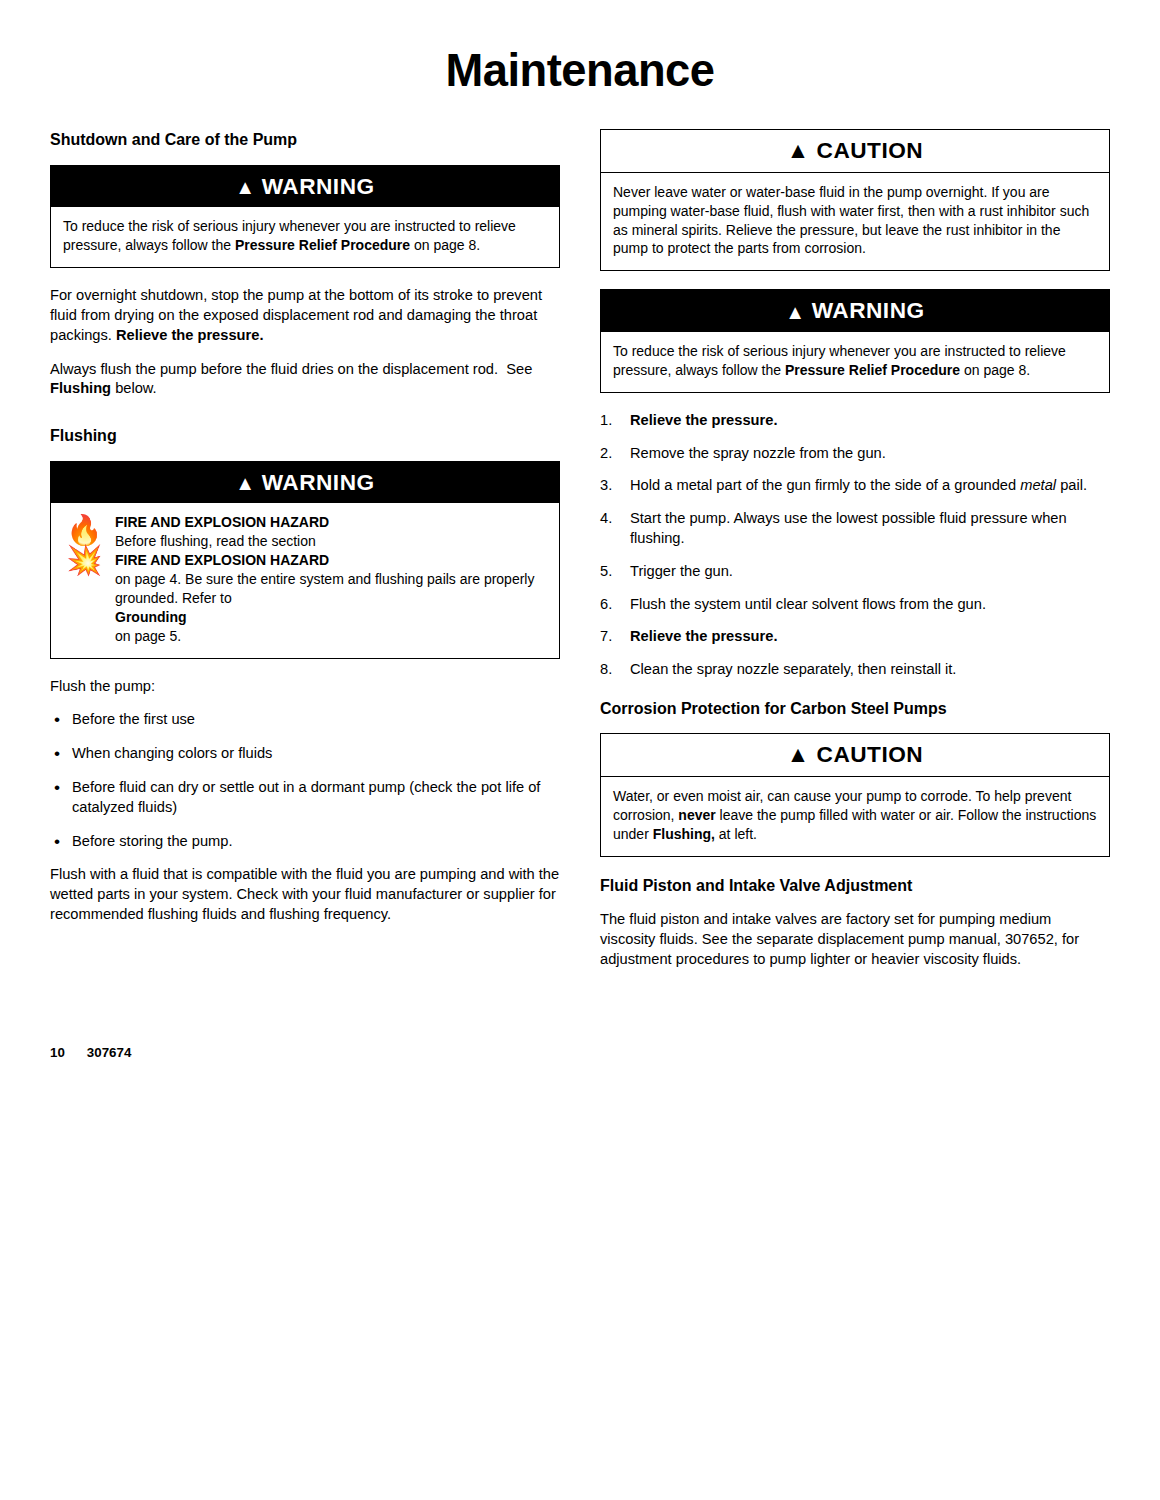Maintenance
Shutdown and Care of the Pump
▲WARNING
To reduce the risk of serious injury whenever you are instructed to relieve pressure, always follow the Pressure Relief Procedure on page 8.
For overnight shutdown, stop the pump at the bottom of its stroke to prevent fluid from drying on the exposed displacement rod and damaging the throat packings. Relieve the pressure.
Always flush the pump before the fluid dries on the displacement rod. See Flushing below.
Flushing
▲WARNING
🔥 💥
FIRE AND EXPLOSION HAZARD Before flushing, read the section FIRE AND EXPLOSION HAZARD on page 4. Be sure the entire system and flushing pails are properly grounded. Refer to Grounding on page 5.
Flush the pump:
Before the first use
When changing colors or fluids
Before fluid can dry or settle out in a dormant pump (check the pot life of catalyzed fluids)
Before storing the pump.
Flush with a fluid that is compatible with the fluid you are pumping and with the wetted parts in your system. Check with your fluid manufacturer or supplier for recommended flushing fluids and flushing frequency.
▲ CAUTION
Never leave water or water-base fluid in the pump overnight. If you are pumping water-base fluid, flush with water first, then with a rust inhibitor such as mineral spirits. Relieve the pressure, but leave the rust inhibitor in the pump to protect the parts from corrosion.
▲WARNING
To reduce the risk of serious injury whenever you are instructed to relieve pressure, always follow the Pressure Relief Procedure on page 8.
Relieve the pressure.
Remove the spray nozzle from the gun.
Hold a metal part of the gun firmly to the side of a grounded metal pail.
Start the pump. Always use the lowest possible fluid pressure when flushing.
Trigger the gun.
Flush the system until clear solvent flows from the gun.
Relieve the pressure.
Clean the spray nozzle separately, then reinstall it.
Corrosion Protection for Carbon Steel Pumps
▲ CAUTION
Water, or even moist air, can cause your pump to corrode. To help prevent corrosion, never leave the pump filled with water or air. Follow the instructions under Flushing, at left.
Fluid Piston and Intake Valve Adjustment
The fluid piston and intake valves are factory set for pumping medium viscosity fluids. See the separate displacement pump manual, 307652, for adjustment procedures to pump lighter or heavier viscosity fluids.
10307674